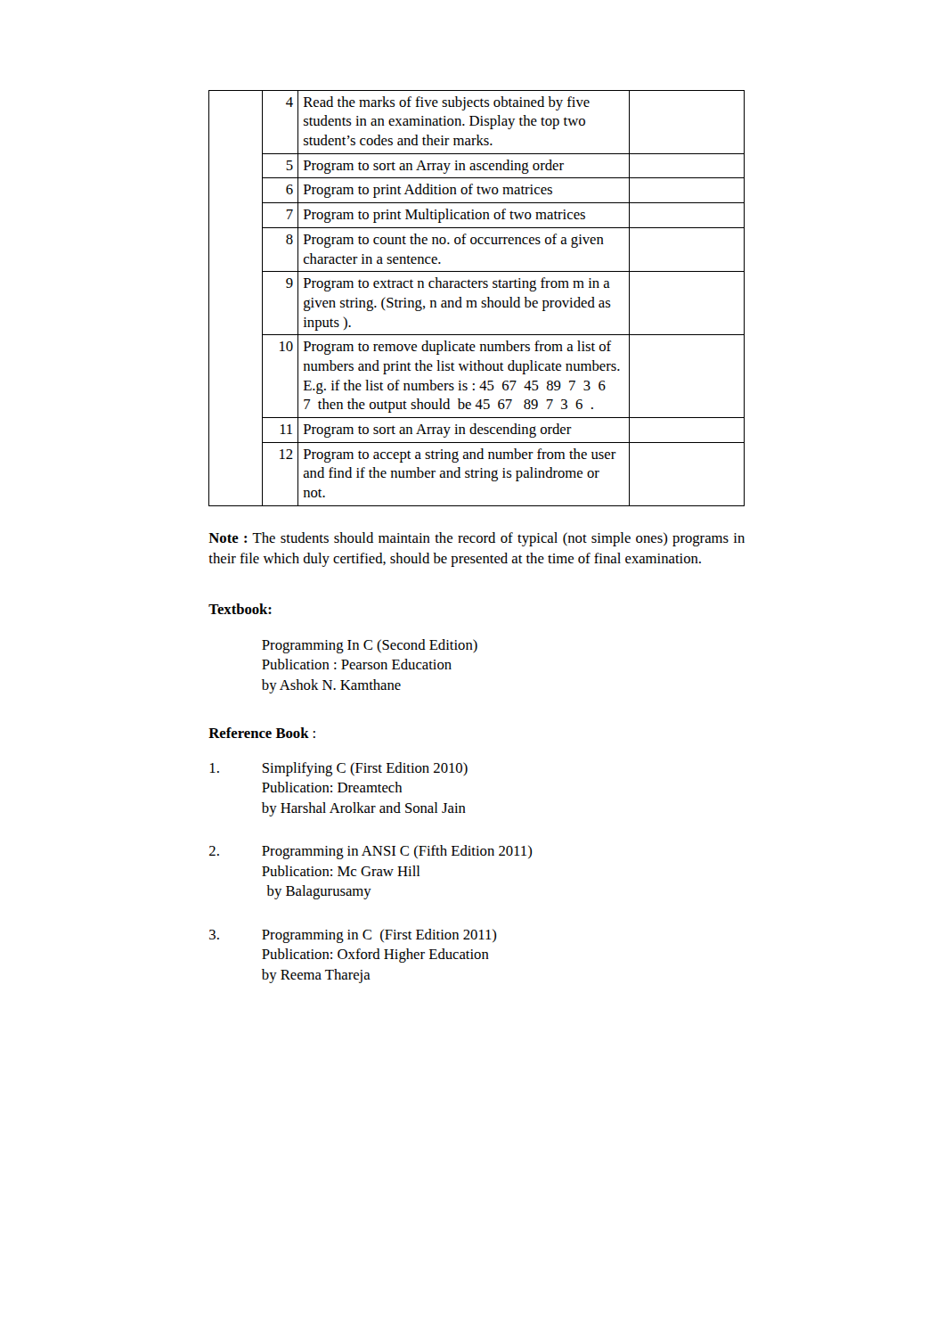| | 4 | Read the marks of five subjects obtained by five students in an examination. Display the top two student’s codes and their marks. | |
| 5 | Program to sort an Array in ascending order | |
| 6 | Program to print Addition of two matrices | |
| 7 | Program to print Multiplication of two matrices | |
| 8 | Program to count the no. of occurrences of a given character in a sentence. | |
| 9 | Program to extract n characters starting from m in a given string. (String, n and m should be provided as inputs ). | |
| 10 | Program to remove duplicate numbers from a list of numbers and print the list without duplicate numbers. E.g. if the list of numbers is : 45 67 45 89 7 3 6 7 then the output should be 45 67 89 7 3 6 . | |
| 11 | Program to sort an Array in descending order | |
| 12 | Program to accept a string and number from the user and find if the number and string is palindrome or not. | |
Note : The students should maintain the record of typical (not simple ones) programs in their file which duly certified, should be presented at the time of final examination.
Textbook:
Programming In C (Second Edition)
Publication : Pearson Education
by Ashok N. Kamthane
Reference Book :
1. Simplifying C (First Edition 2010)
Publication: Dreamtech
by Harshal Arolkar and Sonal Jain
2. Programming in ANSI C (Fifth Edition 2011)
Publication: Mc Graw Hill
by Balagurusamy
3. Programming in C (First Edition 2011)
Publication: Oxford Higher Education
by Reema Thareja